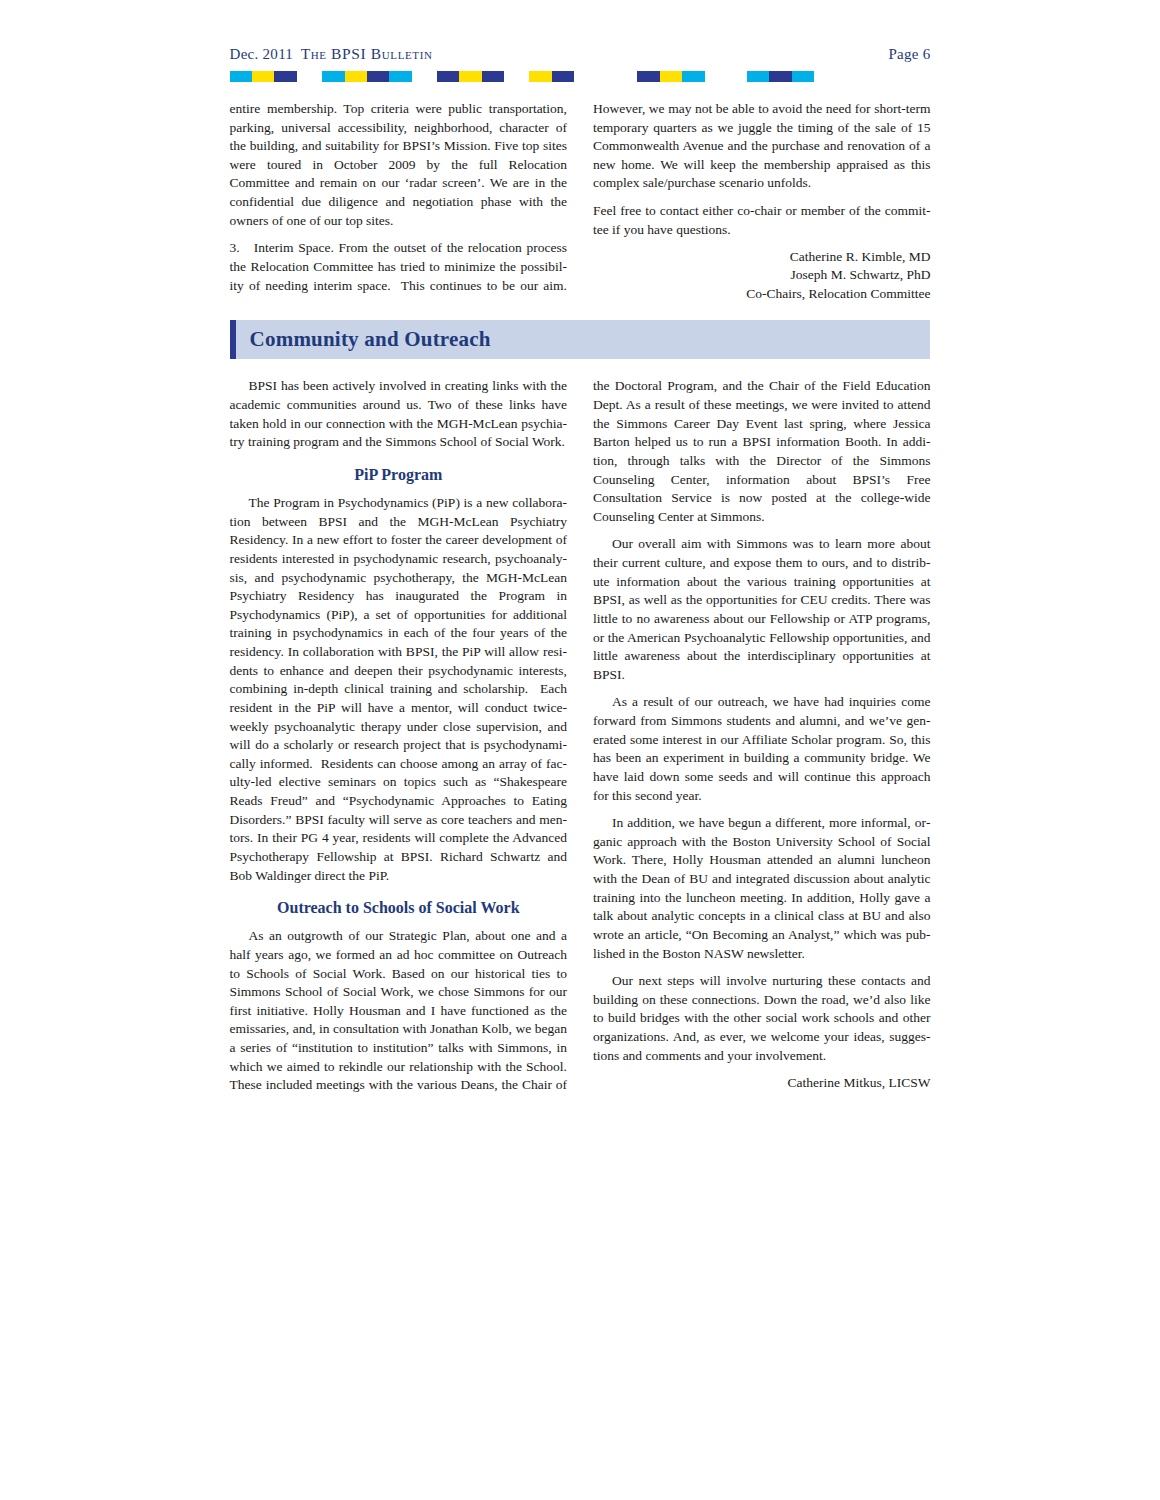Dec. 2011 The BPSI Bulletin
Page 6
entire membership. Top criteria were public transportation, parking, universal accessibility, neighborhood, character of the building, and suitability for BPSI’s Mission. Five top sites were toured in October 2009 by the full Relocation Committee and remain on our ‘radar screen’. We are in the confidential due diligence and negotiation phase with the owners of one of our top sites.
3. Interim Space. From the outset of the relocation process the Relocation Committee has tried to minimize the possibility of needing interim space. This continues to be our aim. However, we may not be able to avoid the need for short-term temporary quarters as we juggle the timing of the sale of 15 Commonwealth Avenue and the purchase and renovation of a new home. We will keep the membership appraised as this complex sale/purchase scenario unfolds.
Feel free to contact either co-chair or member of the committee if you have questions.
Catherine R. Kimble, MD Joseph M. Schwartz, PhD Co-Chairs, Relocation Committee
Community and Outreach
BPSI has been actively involved in creating links with the academic communities around us. Two of these links have taken hold in our connection with the MGH-McLean psychiatry training program and the Simmons School of Social Work.
PiP Program
The Program in Psychodynamics (PiP) is a new collaboration between BPSI and the MGH-McLean Psychiatry Residency. In a new effort to foster the career development of residents interested in psychodynamic research, psychoanalysis, and psychodynamic psychotherapy, the MGH-McLean Psychiatry Residency has inaugurated the Program in Psychodynamics (PiP), a set of opportunities for additional training in psychodynamics in each of the four years of the residency. In collaboration with BPSI, the PiP will allow residents to enhance and deepen their psychodynamic interests, combining in-depth clinical training and scholarship. Each resident in the PiP will have a mentor, will conduct twice-weekly psychoanalytic therapy under close supervision, and will do a scholarly or research project that is psychodynamically informed. Residents can choose among an array of faculty-led elective seminars on topics such as “Shakespeare Reads Freud” and “Psychodynamic Approaches to Eating Disorders.” BPSI faculty will serve as core teachers and mentors. In their PG 4 year, residents will complete the Advanced Psychotherapy Fellowship at BPSI. Richard Schwartz and Bob Waldinger direct the PiP.
Outreach to Schools of Social Work
As an outgrowth of our Strategic Plan, about one and a half years ago, we formed an ad hoc committee on Outreach to Schools of Social Work. Based on our historical ties to Simmons School of Social Work, we chose Simmons for our first initiative. Holly Housman and I have functioned as the emissaries, and, in consultation with Jonathan Kolb, we began a series of “institution to institution” talks with Simmons, in which we aimed to rekindle our relationship with the School. These included meetings with the various Deans, the Chair of the Doctoral Program, and the Chair of the Field Education Dept. As a result of these meetings, we were invited to attend the Simmons Career Day Event last spring, where Jessica Barton helped us to run a BPSI information Booth. In addition, through talks with the Director of the Simmons Counseling Center, information about BPSI’s Free Consultation Service is now posted at the college-wide Counseling Center at Simmons.
Our overall aim with Simmons was to learn more about their current culture, and expose them to ours, and to distribute information about the various training opportunities at BPSI, as well as the opportunities for CEU credits. There was little to no awareness about our Fellowship or ATP programs, or the American Psychoanalytic Fellowship opportunities, and little awareness about the interdisciplinary opportunities at BPSI.
As a result of our outreach, we have had inquiries come forward from Simmons students and alumni, and we’ve generated some interest in our Affiliate Scholar program. So, this has been an experiment in building a community bridge. We have laid down some seeds and will continue this approach for this second year.
In addition, we have begun a different, more informal, organic approach with the Boston University School of Social Work. There, Holly Housman attended an alumni luncheon with the Dean of BU and integrated discussion about analytic training into the luncheon meeting. In addition, Holly gave a talk about analytic concepts in a clinical class at BU and also wrote an article, “On Becoming an Analyst,” which was published in the Boston NASW newsletter.
Our next steps will involve nurturing these contacts and building on these connections. Down the road, we’d also like to build bridges with the other social work schools and other organizations. And, as ever, we welcome your ideas, suggestions and comments and your involvement.
Catherine Mitkus, LICSW